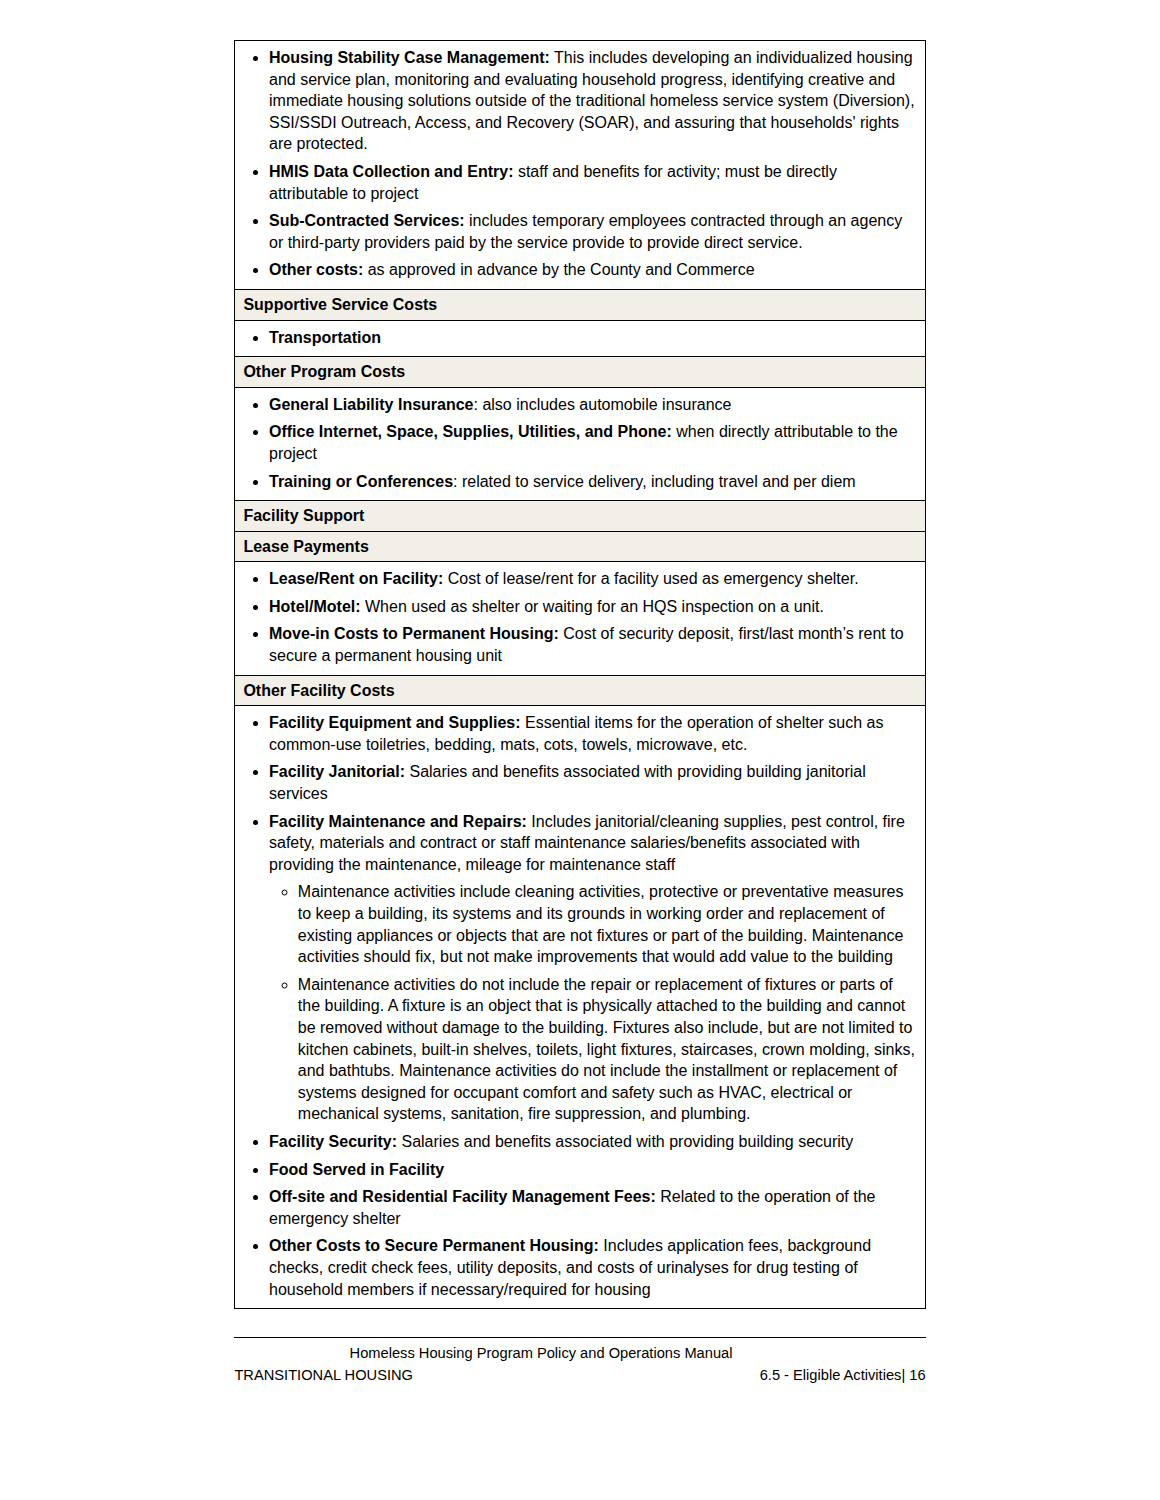| Housing Stability Case Management: This includes developing an individualized housing and service plan, monitoring and evaluating household progress, identifying creative and immediate housing solutions outside of the traditional homeless service system (Diversion), SSI/SSDI Outreach, Access, and Recovery (SOAR), and assuring that households' rights are protected. HMIS Data Collection and Entry: staff and benefits for activity; must be directly attributable to project Sub-Contracted Services: includes temporary employees contracted through an agency or third-party providers paid by the service provide to provide direct service. Other costs: as approved in advance by the County and Commerce |
| Supportive Service Costs |
| Transportation |
| Other Program Costs |
| General Liability Insurance : also includes automobile insurance Office Internet, Space, Supplies, Utilities, and Phone: when directly attributable to the project Training or Conferences : related to service delivery, including travel and per diem |
| Facility Support |
| Lease Payments |
| Lease/Rent on Facility: Cost of lease/rent for a facility used as emergency shelter. Hotel/Motel: When used as shelter or waiting for an HQS inspection on a unit. Move-in Costs to Permanent Housing: Cost of security deposit, first/last month’s rent to secure a permanent housing unit |
| Other Facility Costs |
| Facility Equipment and Supplies: Essential items for the operation of shelter such as common-use toiletries, bedding, mats, cots, towels, microwave, etc. Facility Janitorial: Salaries and benefits associated with providing building janitorial services Facility Maintenance and Repairs: Includes janitorial/cleaning supplies, pest control, fire safety, materials and contract or staff maintenance salaries/benefits associated with providing the maintenance, mileage for maintenance staff Maintenance activities include cleaning activities, protective or preventative measures to keep a building, its systems and its grounds in working order and replacement of existing appliances or objects that are not fixtures or part of the building. Maintenance activities should fix, but not make improvements that would add value to the building Maintenance activities do not include the repair or replacement of fixtures or parts of the building. A fixture is an object that is physically attached to the building and cannot be removed without damage to the building. Fixtures also include, but are not limited to kitchen cabinets, built-in shelves, toilets, light fixtures, staircases, crown molding, sinks, and bathtubs. Maintenance activities do not include the installment or replacement of systems designed for occupant comfort and safety such as HVAC, electrical or mechanical systems, sanitation, fire suppression, and plumbing. Facility Security: Salaries and benefits associated with providing building security Food Served in Facility Off-site and Residential Facility Management Fees: Related to the operation of the emergency shelter Other Costs to Secure Permanent Housing: Includes application fees, background checks, credit check fees, utility deposits, and costs of urinalyses for drug testing of household members if necessary/required for housing |
Homeless Housing Program Policy and Operations Manual
Transitional Housing 6.5 - Eligible Activities| 16